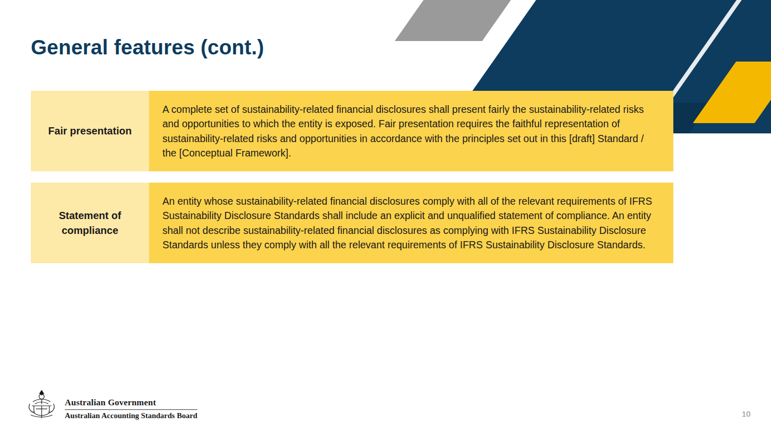General features (cont.)
| Fair presentation | A complete set of sustainability-related financial disclosures shall present fairly the sustainability-related risks and opportunities to which the entity is exposed. Fair presentation requires the faithful representation of sustainability-related risks and opportunities in accordance with the principles set out in this [draft] Standard / the [Conceptual Framework]. |
| Statement of compliance | An entity whose sustainability-related financial disclosures comply with all of the relevant requirements of IFRS Sustainability Disclosure Standards shall include an explicit and unqualified statement of compliance. An entity shall not describe sustainability-related financial disclosures as complying with IFRS Sustainability Disclosure Standards unless they comply with all the relevant requirements of IFRS Sustainability Disclosure Standards. |
Australian Government
Australian Accounting Standards Board
10